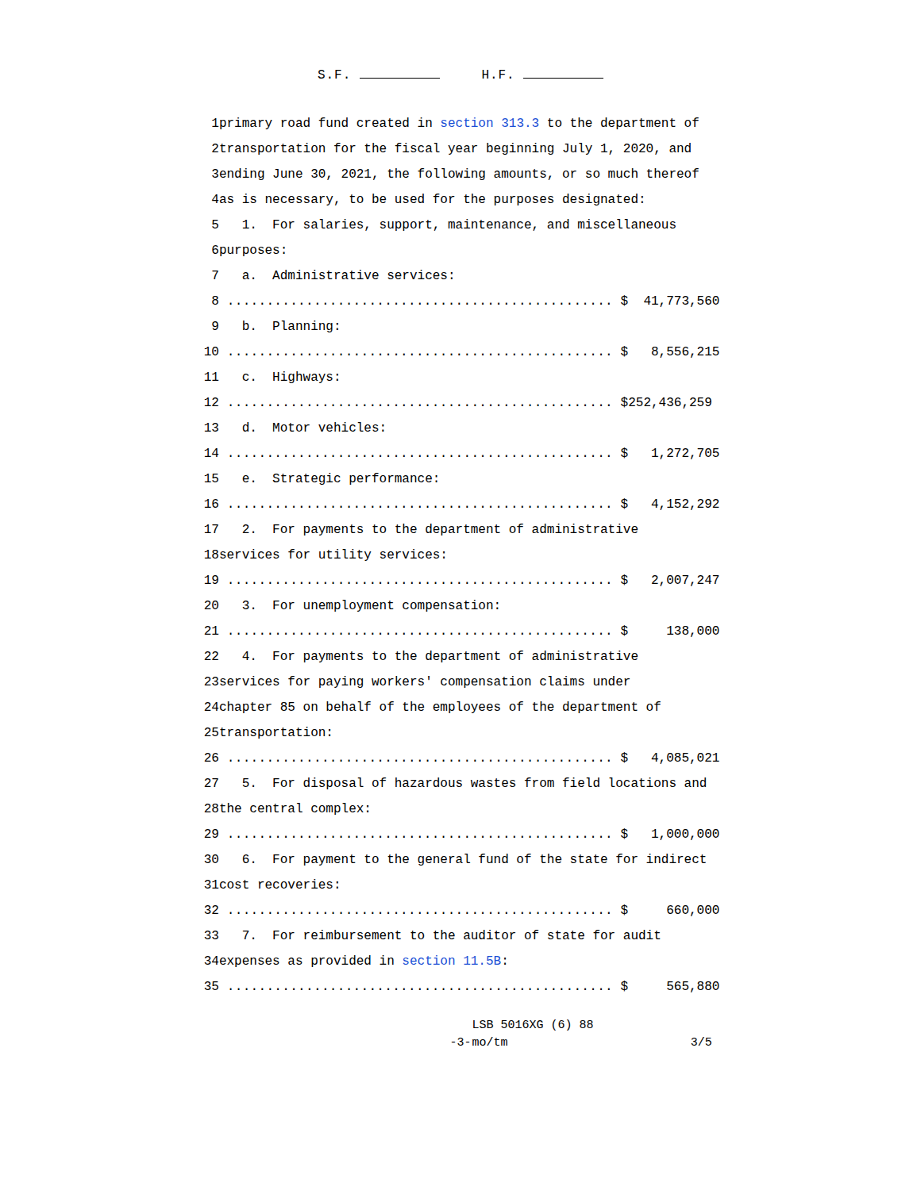S.F. H.F.
| 1 | primary road fund created in section 313.3 to the department of |
| 2 | transportation for the fiscal year beginning July 1, 2020, and |
| 3 | ending June 30, 2021, the following amounts, or so much thereof |
| 4 | as is necessary, to be used for the purposes designated: |
| 5 | 1. For salaries, support, maintenance, and miscellaneous |
| 6 | purposes: |
| 7 | a. Administrative services: |
| 8 | ................................................. $ 41,773,560 |
| 9 | b. Planning: |
| 10 | ................................................. $ 8,556,215 |
| 11 | c. Highways: |
| 12 | ................................................. $252,436,259 |
| 13 | d. Motor vehicles: |
| 14 | ................................................. $ 1,272,705 |
| 15 | e. Strategic performance: |
| 16 | ................................................. $ 4,152,292 |
| 17 | 2. For payments to the department of administrative |
| 18 | services for utility services: |
| 19 | ................................................. $ 2,007,247 |
| 20 | 3. For unemployment compensation: |
| 21 | ................................................. $ 138,000 |
| 22 | 4. For payments to the department of administrative |
| 23 | services for paying workers' compensation claims under |
| 24 | chapter 85 on behalf of the employees of the department of |
| 25 | transportation: |
| 26 | ................................................. $ 4,085,021 |
| 27 | 5. For disposal of hazardous wastes from field locations and |
| 28 | the central complex: |
| 29 | ................................................. $ 1,000,000 |
| 30 | 6. For payment to the general fund of the state for indirect |
| 31 | cost recoveries: |
| 32 | ................................................. $ 660,000 |
| 33 | 7. For reimbursement to the auditor of state for audit |
| 34 | expenses as provided in section 11.5B : |
| 35 | ................................................. $ 565,880 |
LSB 5016XG (6) 88
-3-
mo/tm
3/5